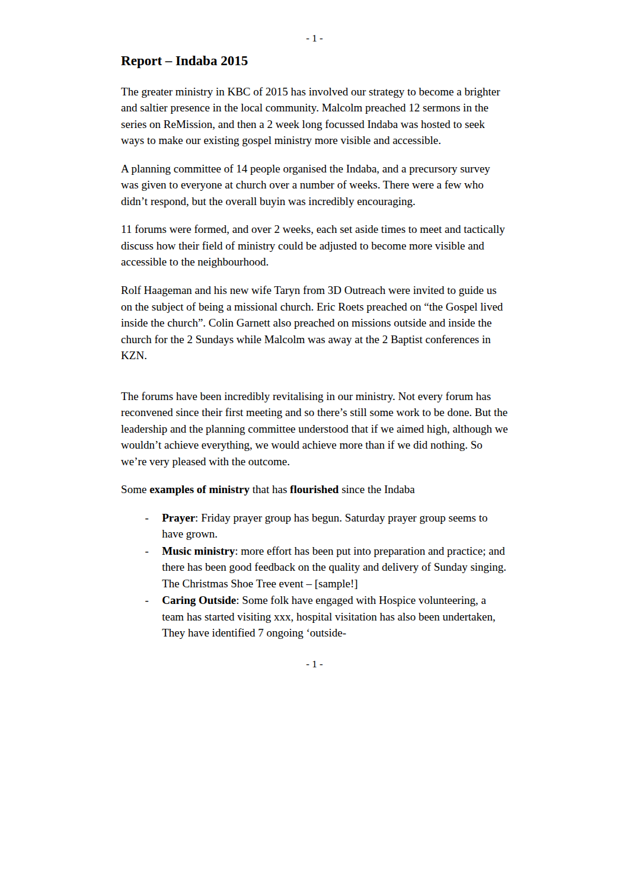- 1 -
Report – Indaba 2015
The greater ministry in KBC of 2015 has involved our strategy to become a brighter and saltier presence in the local community. Malcolm preached 12 sermons in the series on ReMission, and then a 2 week long focussed Indaba was hosted to seek ways to make our existing gospel ministry more visible and accessible.
A planning committee of 14 people organised the Indaba, and a precursory survey was given to everyone at church over a number of weeks. There were a few who didn’t respond, but the overall buyin was incredibly encouraging.
11 forums were formed, and over 2 weeks, each set aside times to meet and tactically discuss how their field of ministry could be adjusted to become more visible and accessible to the neighbourhood.
Rolf Haageman and his new wife Taryn from 3D Outreach were invited to guide us on the subject of being a missional church. Eric Roets preached on “the Gospel lived inside the church”. Colin Garnett also preached on missions outside and inside the church for the 2 Sundays while Malcolm was away at the 2 Baptist conferences in KZN.
The forums have been incredibly revitalising in our ministry. Not every forum has reconvened since their first meeting and so there’s still some work to be done. But the leadership and the planning committee understood that if we aimed high, although we wouldn’t achieve everything, we would achieve more than if we did nothing. So we’re very pleased with the outcome.
Some examples of ministry that has flourished since the Indaba
Prayer: Friday prayer group has begun. Saturday prayer group seems to have grown.
Music ministry: more effort has been put into preparation and practice; and there has been good feedback on the quality and delivery of Sunday singing. The Christmas Shoe Tree event – [sample!]
Caring Outside: Some folk have engaged with Hospice volunteering, a team has started visiting xxx, hospital visitation has also been undertaken, They have identified 7 ongoing ‘outside-
- 1 -